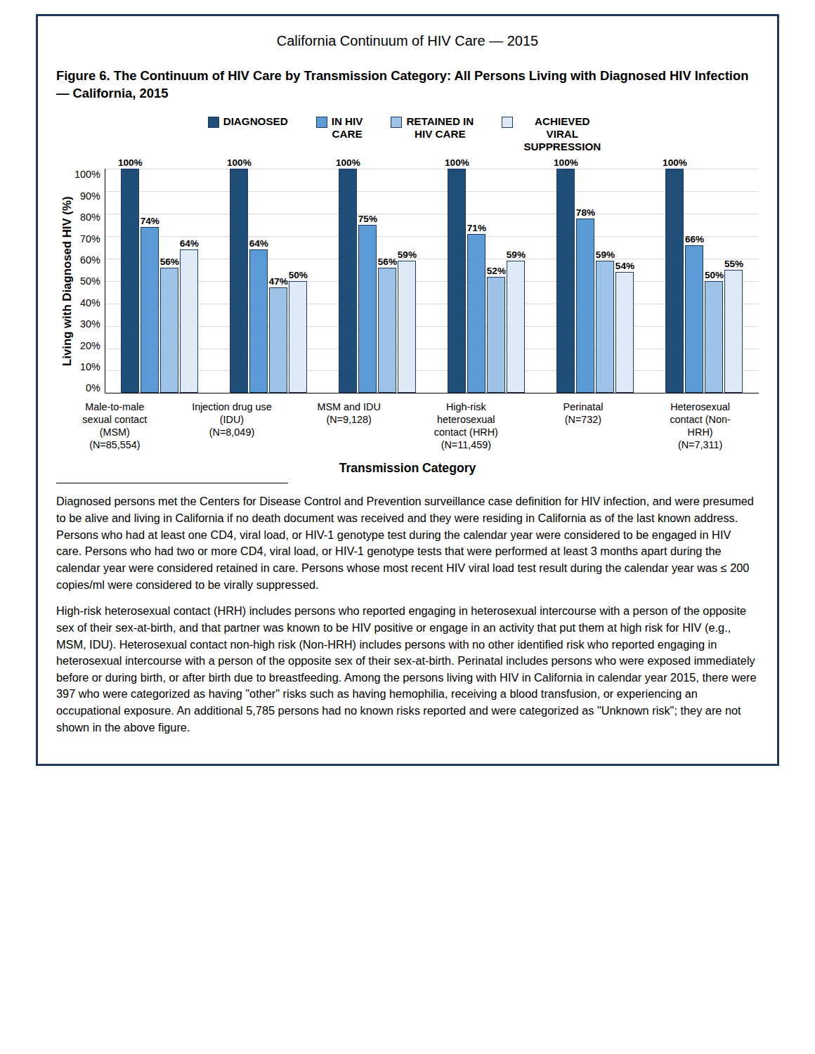California Continuum of HIV Care — 2015
Figure 6. The Continuum of HIV Care by Transmission Category: All Persons Living with Diagnosed HIV Infection — California, 2015
DIAGNOSED
IN HIV
CARE
RETAINED IN
HIV CARE
ACHIEVED VIRAL
SUPPRESSION
Living with Diagnosed HIV (%)
100%
90%
80%
70%
60%
50%
40%
30%
20%
10%
0%
100%
74%
56%
64%
100%
64%
47%
50%
100%
75%
56%
59%
100%
71%
52%
59%
100%
78%
59%
54%
100%
66%
50%
55%
Male-to-male sexual contact (MSM)
(N=85,554)
Injection drug use (IDU)
(N=8,049)
MSM and IDU
(N=9,128)
High-risk heterosexual contact (HRH)
(N=11,459)
Perinatal
(N=732)
Heterosexual contact (Non-HRH)
(N=7,311)
Transmission Category
Diagnosed persons met the Centers for Disease Control and Prevention surveillance case definition for HIV infection, and were presumed to be alive and living in California if no death document was received and they were residing in California as of the last known address. Persons who had at least one CD4, viral load, or HIV-1 genotype test during the calendar year were considered to be engaged in HIV care. Persons who had two or more CD4, viral load, or HIV-1 genotype tests that were performed at least 3 months apart during the calendar year were considered retained in care. Persons whose most recent HIV viral load test result during the calendar year was ≤ 200 copies/ml were considered to be virally suppressed.
High-risk heterosexual contact (HRH) includes persons who reported engaging in heterosexual intercourse with a person of the opposite sex of their sex-at-birth, and that partner was known to be HIV positive or engage in an activity that put them at high risk for HIV (e.g., MSM, IDU). Heterosexual contact non-high risk (Non-HRH) includes persons with no other identified risk who reported engaging in heterosexual intercourse with a person of the opposite sex of their sex-at-birth. Perinatal includes persons who were exposed immediately before or during birth, or after birth due to breastfeeding. Among the persons living with HIV in California in calendar year 2015, there were 397 who were categorized as having "other" risks such as having hemophilia, receiving a blood transfusion, or experiencing an occupational exposure. An additional 5,785 persons had no known risks reported and were categorized as "Unknown risk"; they are not shown in the above figure.